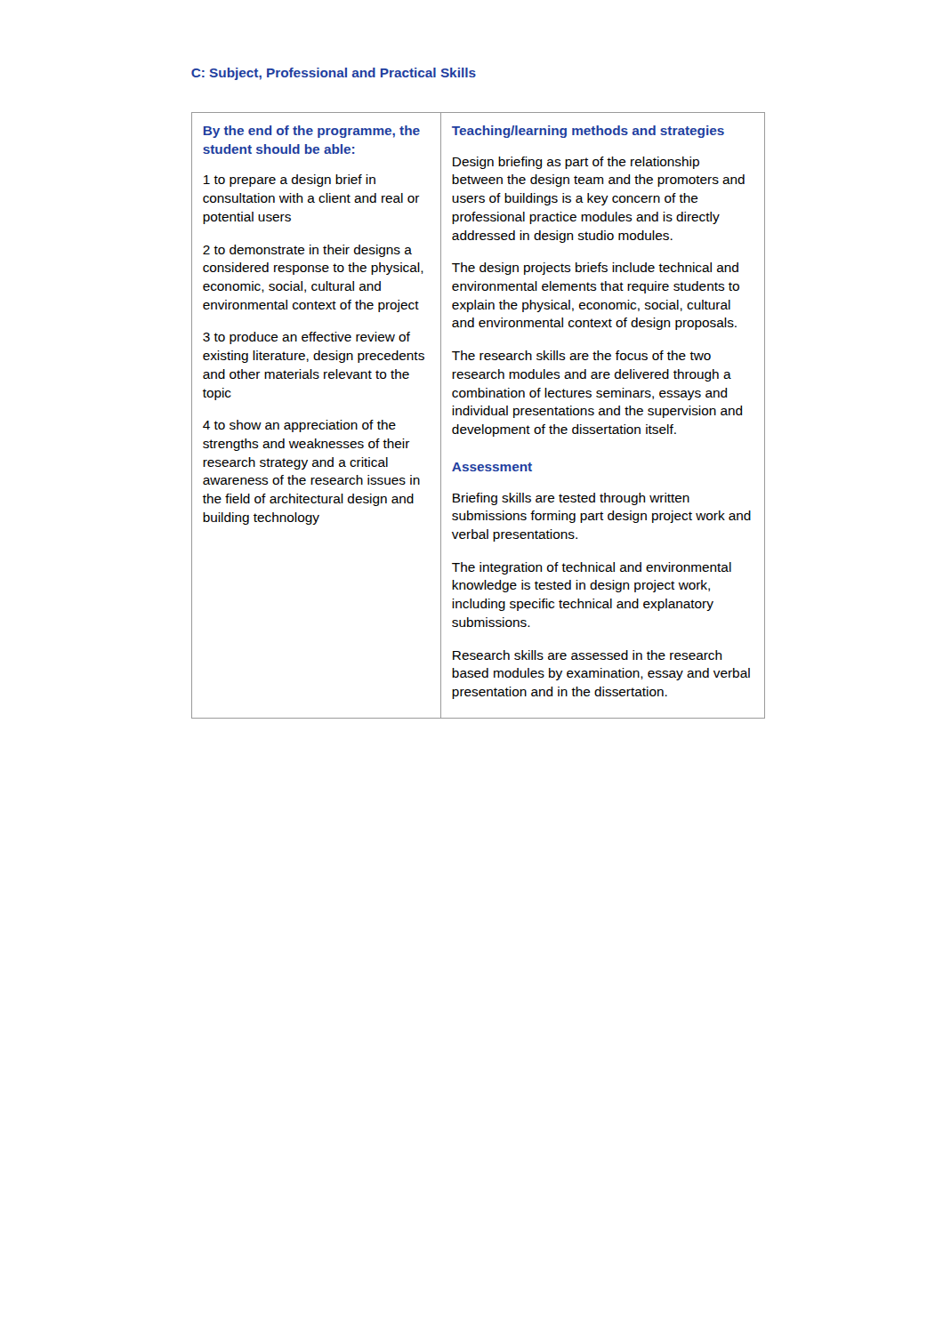C: Subject, Professional and Practical Skills
| By the end of the programme, the student should be able: 1 to prepare a design brief in consultation with a client and real or potential users 2 to demonstrate in their designs a considered response to the physical, economic, social, cultural and environmental context of the project 3 to produce an effective review of existing literature, design precedents and other materials relevant to the topic 4 to show an appreciation of the strengths and weaknesses of their research strategy and a critical awareness of the research issues in the field of architectural design and building technology | Teaching/learning methods and strategies Design briefing as part of the relationship between the design team and the promoters and users of buildings is a key concern of the professional practice modules and is directly addressed in design studio modules. The design projects briefs include technical and environmental elements that require students to explain the physical, economic, social, cultural and environmental context of design proposals. The research skills are the focus of the two research modules and are delivered through a combination of lectures seminars, essays and individual presentations and the supervision and development of the dissertation itself. Assessment Briefing skills are tested through written submissions forming part design project work and verbal presentations. The integration of technical and environmental knowledge is tested in design project work, including specific technical and explanatory submissions. Research skills are assessed in the research based modules by examination, essay and verbal presentation and in the dissertation. |